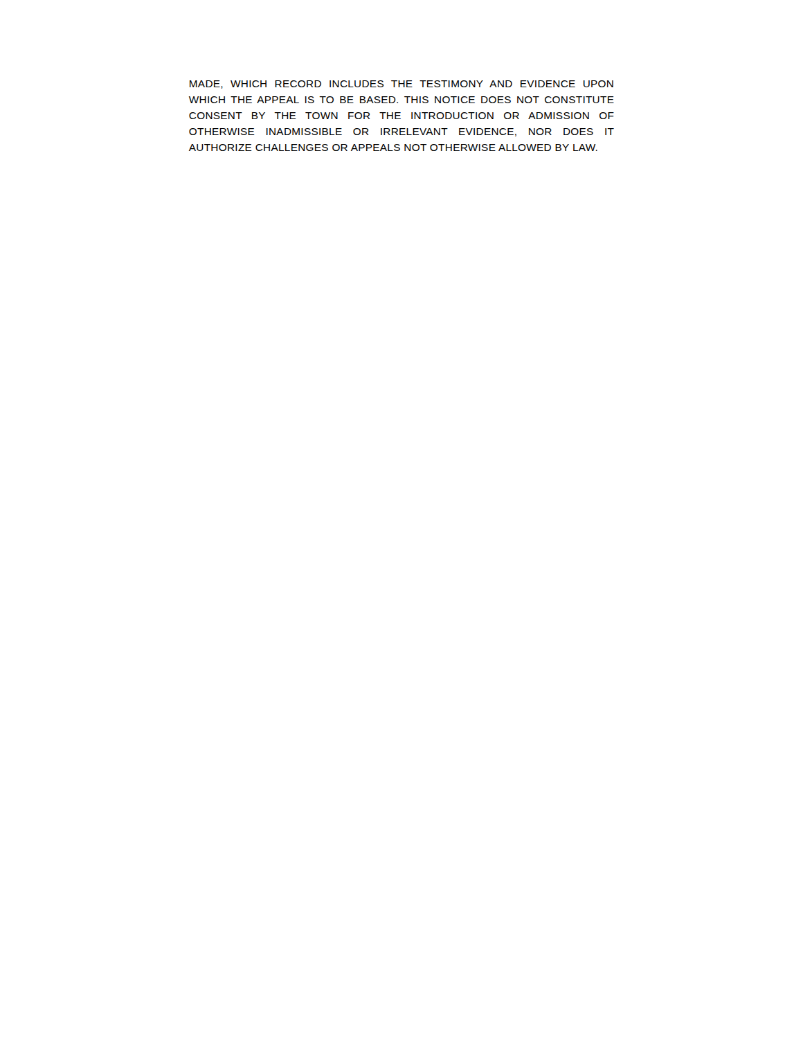Made, which record includes the testimony and evidence upon which the appeal is to be based. This notice does not constitute consent by the Town for the introduction or admission of otherwise inadmissible or irrelevant evidence, nor does it authorize challenges or appeals not otherwise allowed by law.